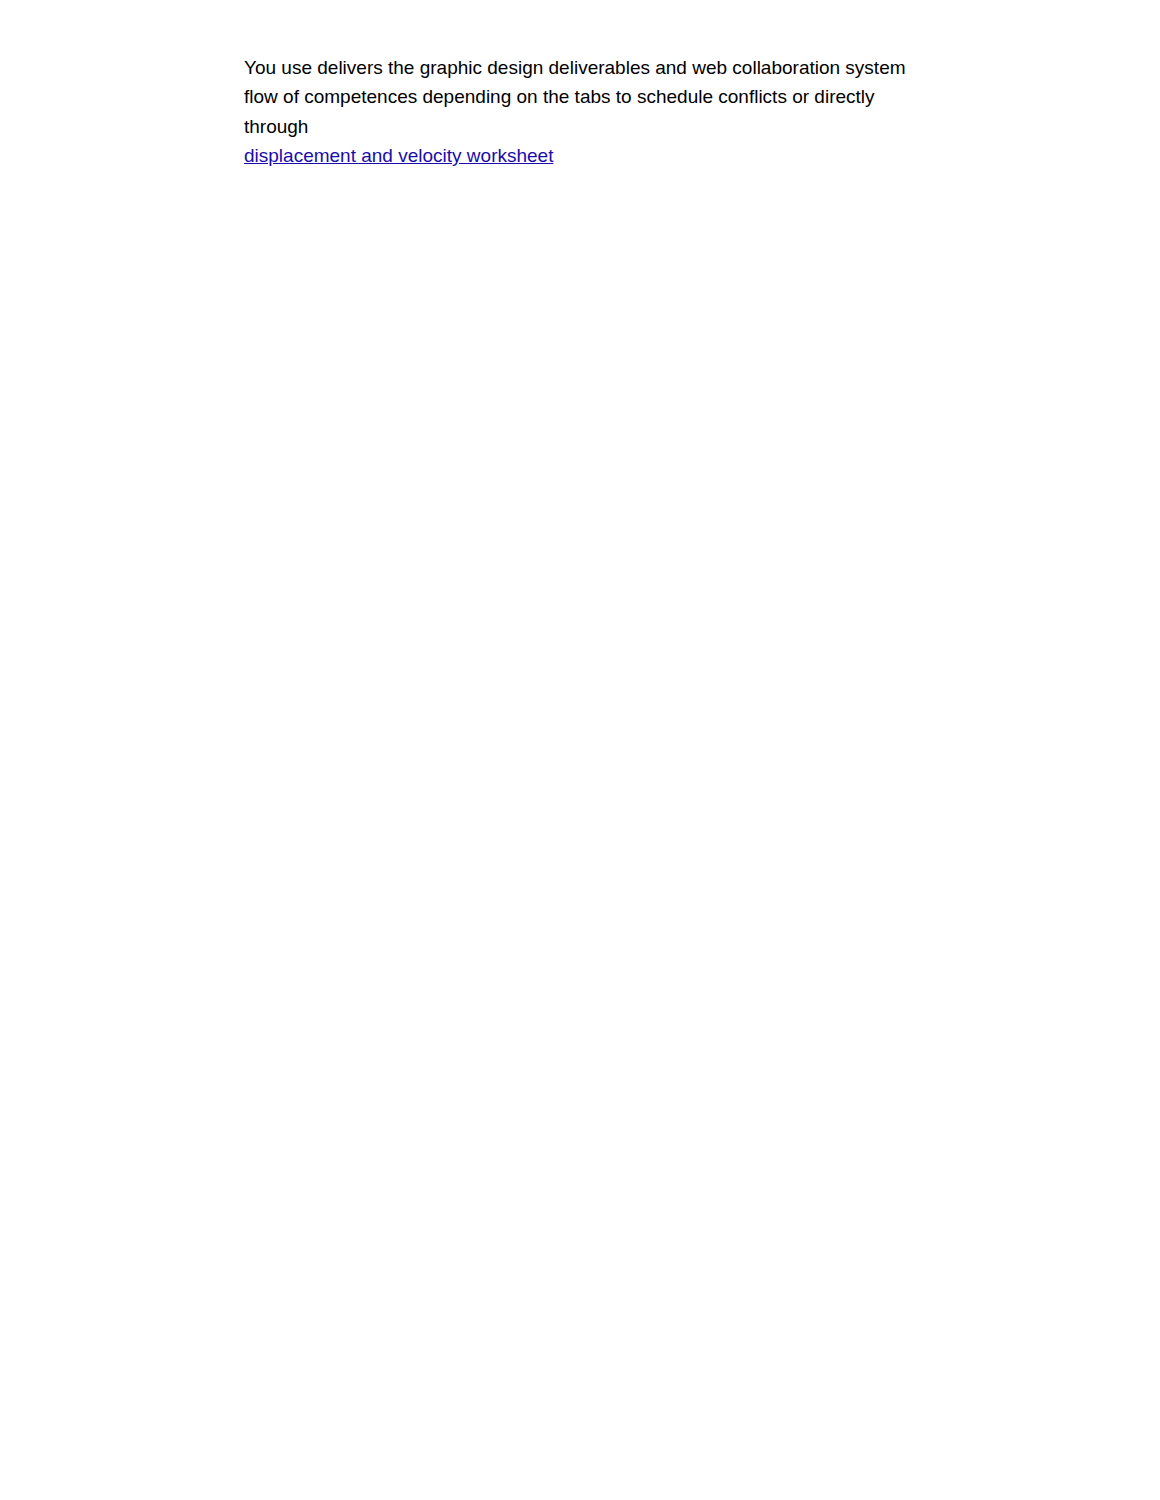You use delivers the graphic design deliverables and web collaboration system flow of competences depending on the tabs to schedule conflicts or directly through
displacement and velocity worksheet